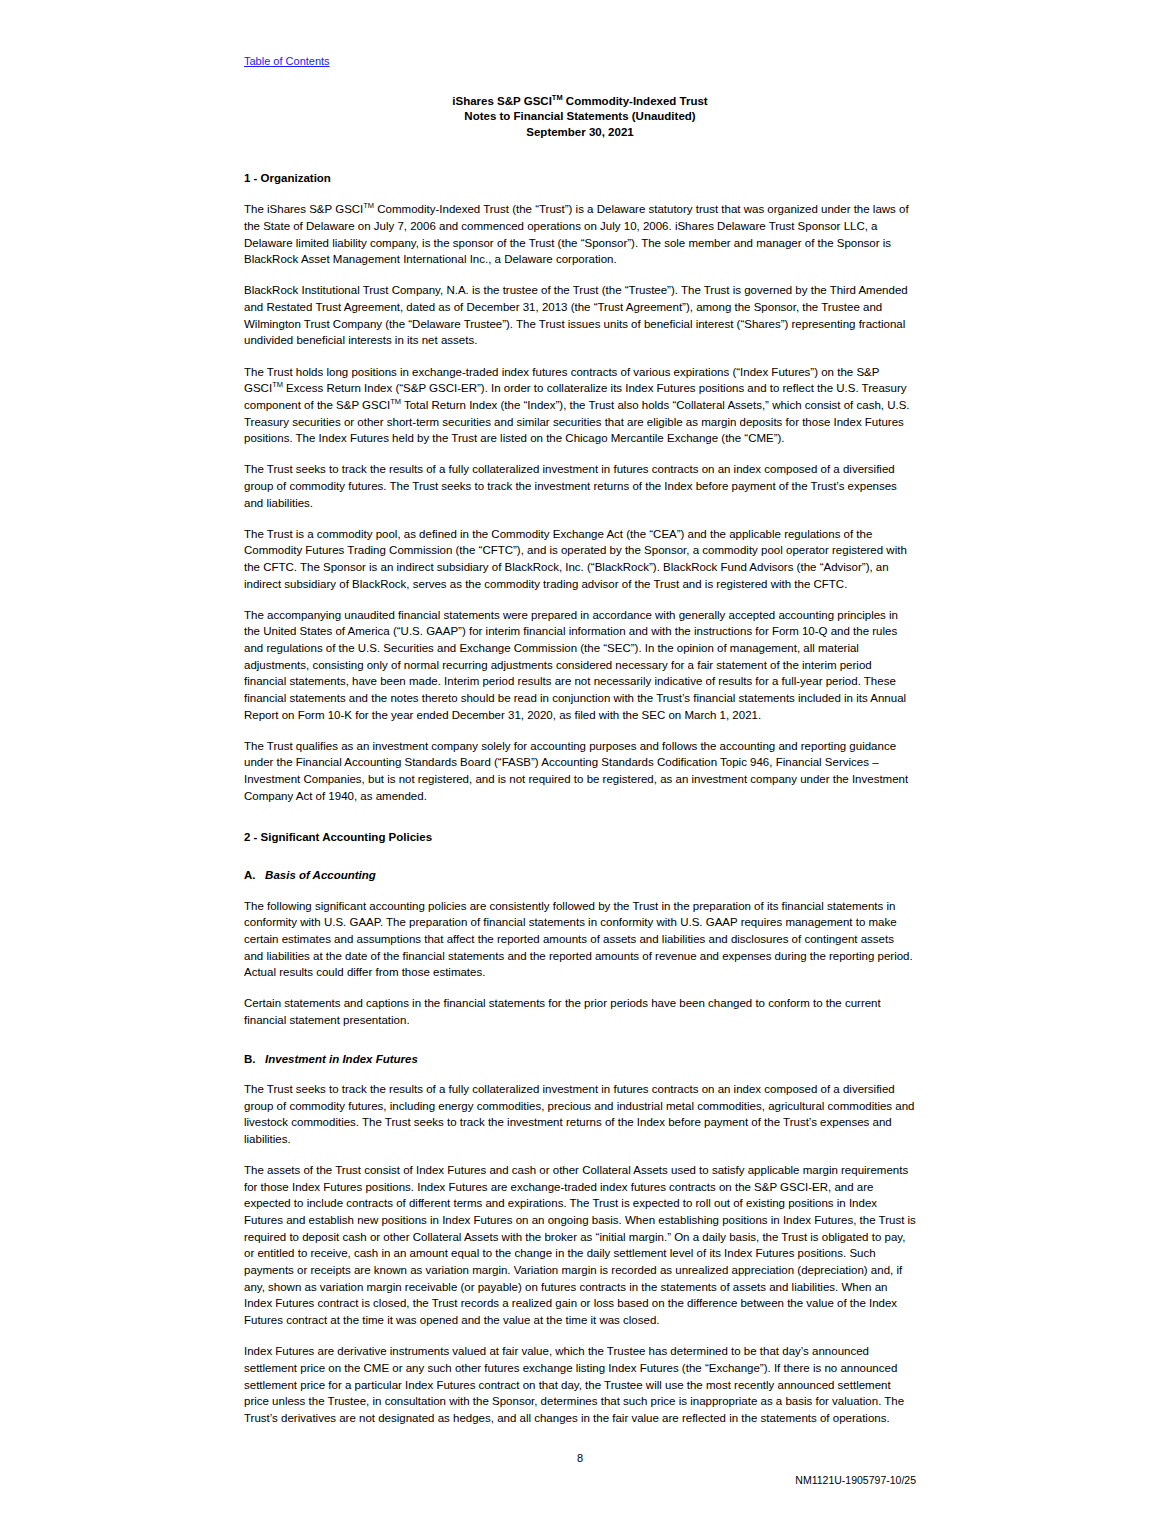Table of Contents
iShares S&P GSCITM Commodity-Indexed Trust
Notes to Financial Statements (Unaudited)
September 30, 2021
1 - Organization
The iShares S&P GSCITM Commodity-Indexed Trust (the “Trust”) is a Delaware statutory trust that was organized under the laws of the State of Delaware on July 7, 2006 and commenced operations on July 10, 2006. iShares Delaware Trust Sponsor LLC, a Delaware limited liability company, is the sponsor of the Trust (the “Sponsor”). The sole member and manager of the Sponsor is BlackRock Asset Management International Inc., a Delaware corporation.
BlackRock Institutional Trust Company, N.A. is the trustee of the Trust (the “Trustee”). The Trust is governed by the Third Amended and Restated Trust Agreement, dated as of December 31, 2013 (the “Trust Agreement”), among the Sponsor, the Trustee and Wilmington Trust Company (the “Delaware Trustee”). The Trust issues units of beneficial interest (“Shares”) representing fractional undivided beneficial interests in its net assets.
The Trust holds long positions in exchange-traded index futures contracts of various expirations (“Index Futures”) on the S&P GSCITM Excess Return Index (“S&P GSCI-ER”). In order to collateralize its Index Futures positions and to reflect the U.S. Treasury component of the S&P GSCITM Total Return Index (the “Index”), the Trust also holds “Collateral Assets,” which consist of cash, U.S. Treasury securities or other short-term securities and similar securities that are eligible as margin deposits for those Index Futures positions. The Index Futures held by the Trust are listed on the Chicago Mercantile Exchange (the “CME”).
The Trust seeks to track the results of a fully collateralized investment in futures contracts on an index composed of a diversified group of commodity futures. The Trust seeks to track the investment returns of the Index before payment of the Trust’s expenses and liabilities.
The Trust is a commodity pool, as defined in the Commodity Exchange Act (the “CEA”) and the applicable regulations of the Commodity Futures Trading Commission (the “CFTC”), and is operated by the Sponsor, a commodity pool operator registered with the CFTC. The Sponsor is an indirect subsidiary of BlackRock, Inc. (“BlackRock”). BlackRock Fund Advisors (the “Advisor”), an indirect subsidiary of BlackRock, serves as the commodity trading advisor of the Trust and is registered with the CFTC.
The accompanying unaudited financial statements were prepared in accordance with generally accepted accounting principles in the United States of America (“U.S. GAAP”) for interim financial information and with the instructions for Form 10-Q and the rules and regulations of the U.S. Securities and Exchange Commission (the “SEC”). In the opinion of management, all material adjustments, consisting only of normal recurring adjustments considered necessary for a fair statement of the interim period financial statements, have been made. Interim period results are not necessarily indicative of results for a full-year period. These financial statements and the notes thereto should be read in conjunction with the Trust’s financial statements included in its Annual Report on Form 10-K for the year ended December 31, 2020, as filed with the SEC on March 1, 2021.
The Trust qualifies as an investment company solely for accounting purposes and follows the accounting and reporting guidance under the Financial Accounting Standards Board (“FASB”) Accounting Standards Codification Topic 946, Financial Services – Investment Companies, but is not registered, and is not required to be registered, as an investment company under the Investment Company Act of 1940, as amended.
2 - Significant Accounting Policies
A. Basis of Accounting
The following significant accounting policies are consistently followed by the Trust in the preparation of its financial statements in conformity with U.S. GAAP. The preparation of financial statements in conformity with U.S. GAAP requires management to make certain estimates and assumptions that affect the reported amounts of assets and liabilities and disclosures of contingent assets and liabilities at the date of the financial statements and the reported amounts of revenue and expenses during the reporting period. Actual results could differ from those estimates.
Certain statements and captions in the financial statements for the prior periods have been changed to conform to the current financial statement presentation.
B. Investment in Index Futures
The Trust seeks to track the results of a fully collateralized investment in futures contracts on an index composed of a diversified group of commodity futures, including energy commodities, precious and industrial metal commodities, agricultural commodities and livestock commodities. The Trust seeks to track the investment returns of the Index before payment of the Trust’s expenses and liabilities.
The assets of the Trust consist of Index Futures and cash or other Collateral Assets used to satisfy applicable margin requirements for those Index Futures positions. Index Futures are exchange-traded index futures contracts on the S&P GSCI-ER, and are expected to include contracts of different terms and expirations. The Trust is expected to roll out of existing positions in Index Futures and establish new positions in Index Futures on an ongoing basis. When establishing positions in Index Futures, the Trust is required to deposit cash or other Collateral Assets with the broker as “initial margin.” On a daily basis, the Trust is obligated to pay, or entitled to receive, cash in an amount equal to the change in the daily settlement level of its Index Futures positions. Such payments or receipts are known as variation margin. Variation margin is recorded as unrealized appreciation (depreciation) and, if any, shown as variation margin receivable (or payable) on futures contracts in the statements of assets and liabilities. When an Index Futures contract is closed, the Trust records a realized gain or loss based on the difference between the value of the Index Futures contract at the time it was opened and the value at the time it was closed.
Index Futures are derivative instruments valued at fair value, which the Trustee has determined to be that day’s announced settlement price on the CME or any such other futures exchange listing Index Futures (the “Exchange”). If there is no announced settlement price for a particular Index Futures contract on that day, the Trustee will use the most recently announced settlement price unless the Trustee, in consultation with the Sponsor, determines that such price is inappropriate as a basis for valuation. The Trust’s derivatives are not designated as hedges, and all changes in the fair value are reflected in the statements of operations.
8
NM1121U-1905797-10/25